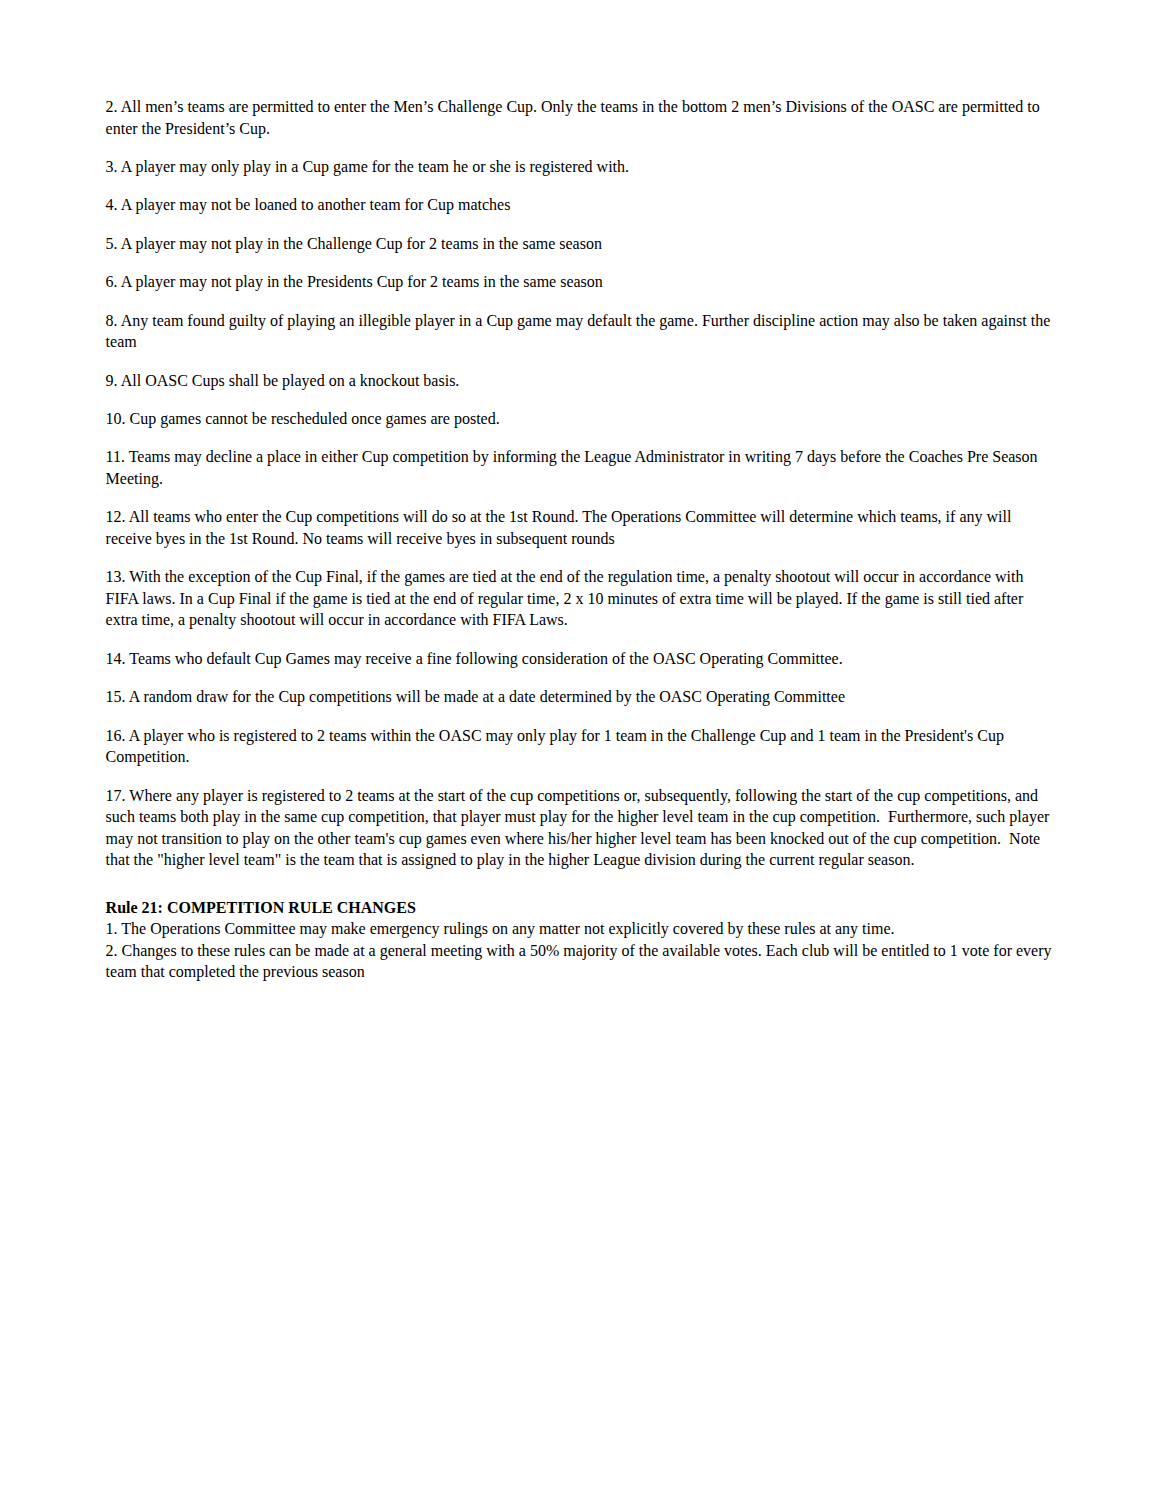2. All men’s teams are permitted to enter the Men’s Challenge Cup. Only the teams in the bottom 2 men’s Divisions of the OASC are permitted to enter the President’s Cup.
3. A player may only play in a Cup game for the team he or she is registered with.
4. A player may not be loaned to another team for Cup matches
5. A player may not play in the Challenge Cup for 2 teams in the same season
6. A player may not play in the Presidents Cup for 2 teams in the same season
8. Any team found guilty of playing an illegible player in a Cup game may default the game. Further discipline action may also be taken against the team
9. All OASC Cups shall be played on a knockout basis.
10. Cup games cannot be rescheduled once games are posted.
11. Teams may decline a place in either Cup competition by informing the League Administrator in writing 7 days before the Coaches Pre Season Meeting.
12. All teams who enter the Cup competitions will do so at the 1st Round. The Operations Committee will determine which teams, if any will receive byes in the 1st Round. No teams will receive byes in subsequent rounds
13. With the exception of the Cup Final, if the games are tied at the end of the regulation time, a penalty shootout will occur in accordance with FIFA laws. In a Cup Final if the game is tied at the end of regular time, 2 x 10 minutes of extra time will be played. If the game is still tied after extra time, a penalty shootout will occur in accordance with FIFA Laws.
14. Teams who default Cup Games may receive a fine following consideration of the OASC Operating Committee.
15. A random draw for the Cup competitions will be made at a date determined by the OASC Operating Committee
16. A player who is registered to 2 teams within the OASC may only play for 1 team in the Challenge Cup and 1 team in the President's Cup Competition.
17. Where any player is registered to 2 teams at the start of the cup competitions or, subsequently, following the start of the cup competitions, and such teams both play in the same cup competition, that player must play for the higher level team in the cup competition. Furthermore, such player may not transition to play on the other team's cup games even where his/her higher level team has been knocked out of the cup competition. Note that the "higher level team" is the team that is assigned to play in the higher League division during the current regular season.
Rule 21: COMPETITION RULE CHANGES
1. The Operations Committee may make emergency rulings on any matter not explicitly covered by these rules at any time.
2. Changes to these rules can be made at a general meeting with a 50% majority of the available votes. Each club will be entitled to 1 vote for every team that completed the previous season